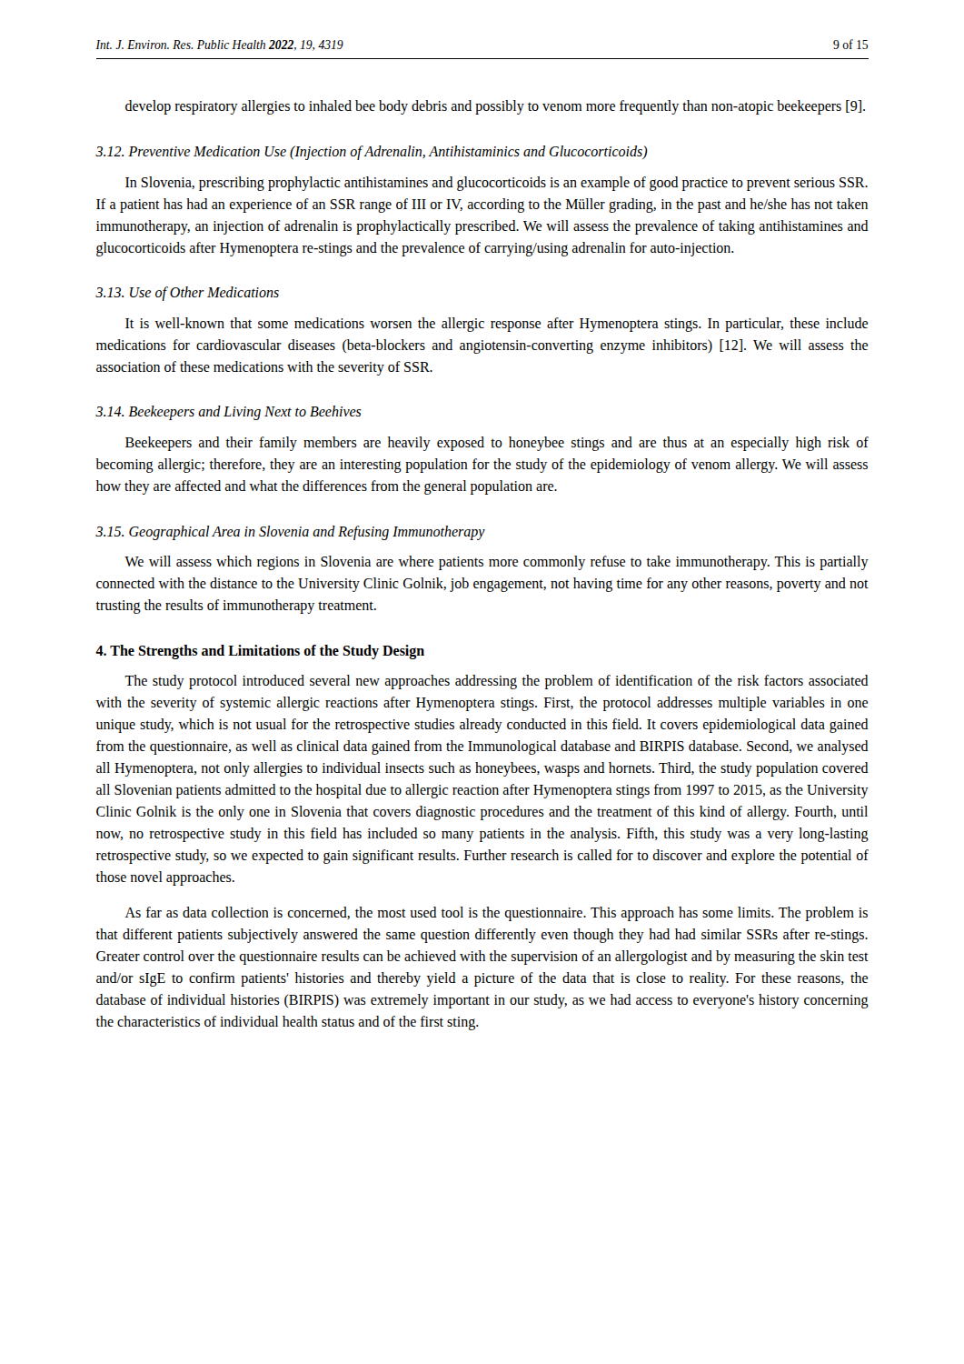Int. J. Environ. Res. Public Health 2022, 19, 4319 9 of 15
develop respiratory allergies to inhaled bee body debris and possibly to venom more frequently than non-atopic beekeepers [9].
3.12. Preventive Medication Use (Injection of Adrenalin, Antihistaminics and Glucocorticoids)
In Slovenia, prescribing prophylactic antihistamines and glucocorticoids is an example of good practice to prevent serious SSR. If a patient has had an experience of an SSR range of III or IV, according to the Müller grading, in the past and he/she has not taken immunotherapy, an injection of adrenalin is prophylactically prescribed. We will assess the prevalence of taking antihistamines and glucocorticoids after Hymenoptera re-stings and the prevalence of carrying/using adrenalin for auto-injection.
3.13. Use of Other Medications
It is well-known that some medications worsen the allergic response after Hymenoptera stings. In particular, these include medications for cardiovascular diseases (beta-blockers and angiotensin-converting enzyme inhibitors) [12]. We will assess the association of these medications with the severity of SSR.
3.14. Beekeepers and Living Next to Beehives
Beekeepers and their family members are heavily exposed to honeybee stings and are thus at an especially high risk of becoming allergic; therefore, they are an interesting population for the study of the epidemiology of venom allergy. We will assess how they are affected and what the differences from the general population are.
3.15. Geographical Area in Slovenia and Refusing Immunotherapy
We will assess which regions in Slovenia are where patients more commonly refuse to take immunotherapy. This is partially connected with the distance to the University Clinic Golnik, job engagement, not having time for any other reasons, poverty and not trusting the results of immunotherapy treatment.
4. The Strengths and Limitations of the Study Design
The study protocol introduced several new approaches addressing the problem of identification of the risk factors associated with the severity of systemic allergic reactions after Hymenoptera stings. First, the protocol addresses multiple variables in one unique study, which is not usual for the retrospective studies already conducted in this field. It covers epidemiological data gained from the questionnaire, as well as clinical data gained from the Immunological database and BIRPIS database. Second, we analysed all Hymenoptera, not only allergies to individual insects such as honeybees, wasps and hornets. Third, the study population covered all Slovenian patients admitted to the hospital due to allergic reaction after Hymenoptera stings from 1997 to 2015, as the University Clinic Golnik is the only one in Slovenia that covers diagnostic procedures and the treatment of this kind of allergy. Fourth, until now, no retrospective study in this field has included so many patients in the analysis. Fifth, this study was a very long-lasting retrospective study, so we expected to gain significant results. Further research is called for to discover and explore the potential of those novel approaches.
As far as data collection is concerned, the most used tool is the questionnaire. This approach has some limits. The problem is that different patients subjectively answered the same question differently even though they had had similar SSRs after re-stings. Greater control over the questionnaire results can be achieved with the supervision of an allergologist and by measuring the skin test and/or sIgE to confirm patients' histories and thereby yield a picture of the data that is close to reality. For these reasons, the database of individual histories (BIRPIS) was extremely important in our study, as we had access to everyone's history concerning the characteristics of individual health status and of the first sting.